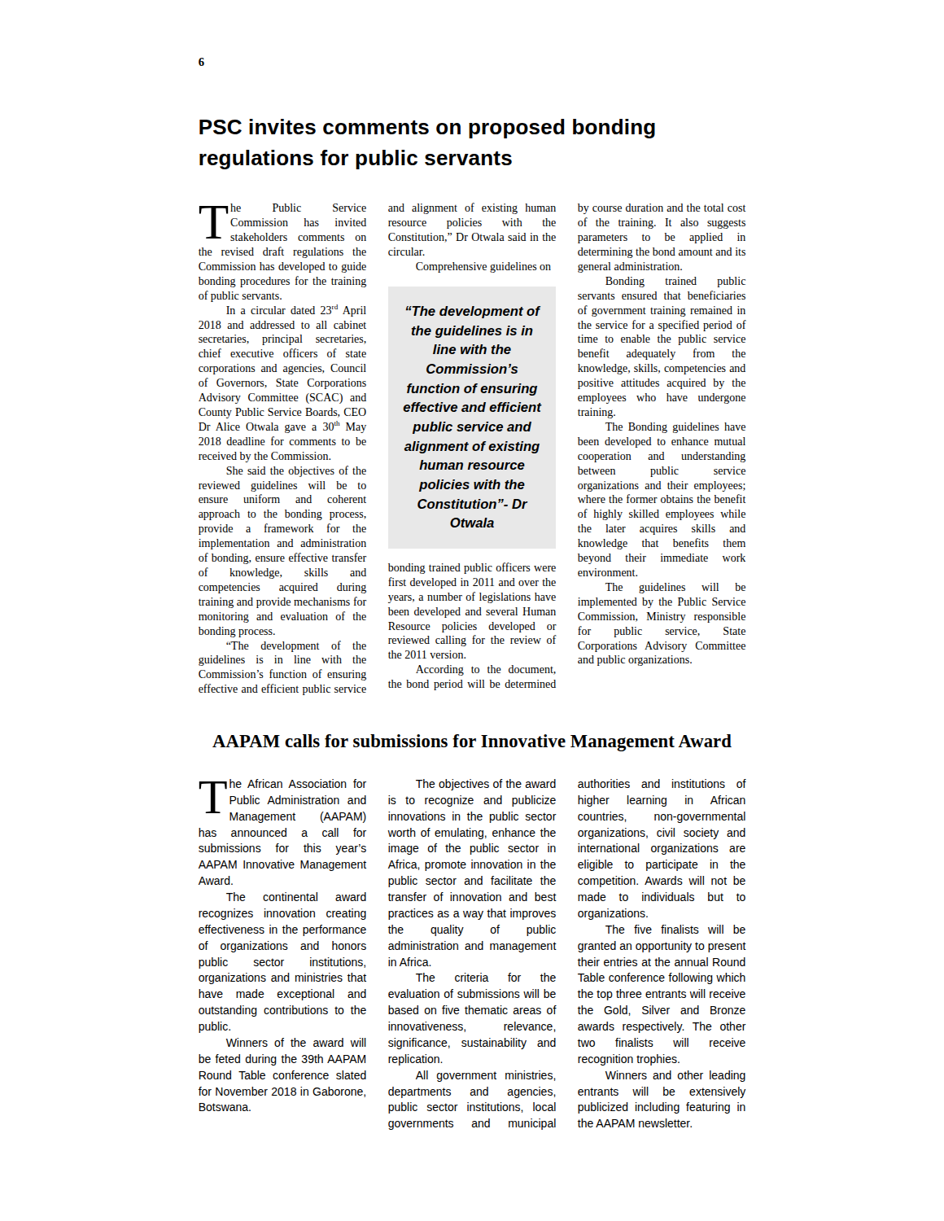6
PSC invites comments on proposed bonding regulations for public servants
The Public Service Commission has invited stakeholders comments on the revised draft regulations the Commission has developed to guide bonding procedures for the training of public servants.
In a circular dated 23rd April 2018 and addressed to all cabinet secretaries, principal secretaries, chief executive officers of state corporations and agencies, Council of Governors, State Corporations Advisory Committee (SCAC) and County Public Service Boards, CEO Dr Alice Otwala gave a 30th May 2018 deadline for comments to be received by the Commission.
She said the objectives of the reviewed guidelines will be to ensure uniform and coherent approach to the bonding process, provide a framework for the implementation and administration of bonding, ensure effective transfer of knowledge, skills and competencies acquired during training and provide mechanisms for monitoring and evaluation of the bonding process.
“The development of the guidelines is in line with the Commission’s function of ensuring effective and efficient public service and alignment of existing human resource policies with the Constitution,” Dr Otwala said in the circular.
Comprehensive guidelines on
“The development of the guidelines is in line with the Commission’s function of ensuring effective and efficient public service and alignment of existing human resource policies with the Constitution”- Dr Otwala
bonding trained public officers were first developed in 2011 and over the years, a number of legislations have been developed and several Human Resource policies developed or reviewed calling for the review of the 2011 version.
According to the document, the bond period will be determined by course duration and the total cost of the training. It also suggests parameters to be applied in determining the bond amount and its general administration.
Bonding trained public servants ensured that beneficiaries of government training remained in the service for a specified period of time to enable the public service benefit adequately from the knowledge, skills, competencies and positive attitudes acquired by the employees who have undergone training.
The Bonding guidelines have been developed to enhance mutual cooperation and understanding between public service organizations and their employees; where the former obtains the benefit of highly skilled employees while the later acquires skills and knowledge that benefits them beyond their immediate work environment.
The guidelines will be implemented by the Public Service Commission, Ministry responsible for public service, State Corporations Advisory Committee and public organizations.
AAPAM calls for submissions for Innovative Management Award
The African Association for Public Administration and Management (AAPAM) has announced a call for submissions for this year’s AAPAM Innovative Management Award.
The continental award recognizes innovation creating effectiveness in the performance of organizations and honors public sector institutions, organizations and ministries that have made exceptional and outstanding contributions to the public.
Winners of the award will be feted during the 39th AAPAM Round Table conference slated for November 2018 in Gaborone, Botswana.
The objectives of the award is to recognize and publicize innovations in the public sector worth of emulating, enhance the image of the public sector in Africa, promote innovation in the public sector and facilitate the transfer of innovation and best practices as a way that improves the quality of public administration and management in Africa.
The criteria for the evaluation of submissions will be based on five thematic areas of innovativeness, relevance, significance, sustainability and replication.
All government ministries, departments and agencies, public sector institutions, local governments and municipal authorities and institutions of higher learning in African countries, non-governmental organizations, civil society and international organizations are eligible to participate in the competition. Awards will not be made to individuals but to organizations.
The five finalists will be granted an opportunity to present their entries at the annual Round Table conference following which the top three entrants will receive the Gold, Silver and Bronze awards respectively. The other two finalists will receive recognition trophies.
Winners and other leading entrants will be extensively publicized including featuring in the AAPAM newsletter.